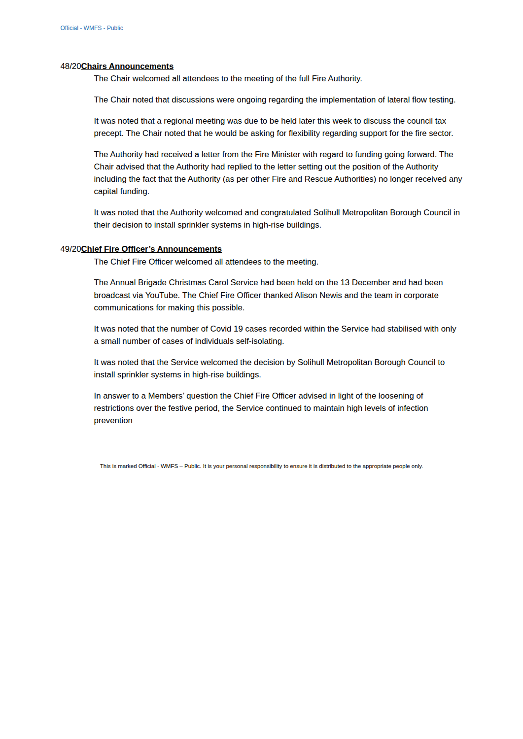Official - WMFS - Public
48/20 Chairs Announcements
The Chair welcomed all attendees to the meeting of the full Fire Authority.
The Chair noted that discussions were ongoing regarding the implementation of lateral flow testing.
It was noted that a regional meeting was due to be held later this week to discuss the council tax precept. The Chair noted that he would be asking for flexibility regarding support for the fire sector.
The Authority had received a letter from the Fire Minister with regard to funding going forward. The Chair advised that the Authority had replied to the letter setting out the position of the Authority including the fact that the Authority (as per other Fire and Rescue Authorities) no longer received any capital funding.
It was noted that the Authority welcomed and congratulated Solihull Metropolitan Borough Council in their decision to install sprinkler systems in high-rise buildings.
49/20 Chief Fire Officer’s Announcements
The Chief Fire Officer welcomed all attendees to the meeting.
The Annual Brigade Christmas Carol Service had been held on the 13 December and had been broadcast via YouTube. The Chief Fire Officer thanked Alison Newis and the team in corporate communications for making this possible.
It was noted that the number of Covid 19 cases recorded within the Service had stabilised with only a small number of cases of individuals self-isolating.
It was noted that the Service welcomed the decision by Solihull Metropolitan Borough Council to install sprinkler systems in high-rise buildings.
In answer to a Members’ question the Chief Fire Officer advised in light of the loosening of restrictions over the festive period, the Service continued to maintain high levels of infection prevention
This is marked Official - WMFS – Public. It is your personal responsibility to ensure it is distributed to the appropriate people only.